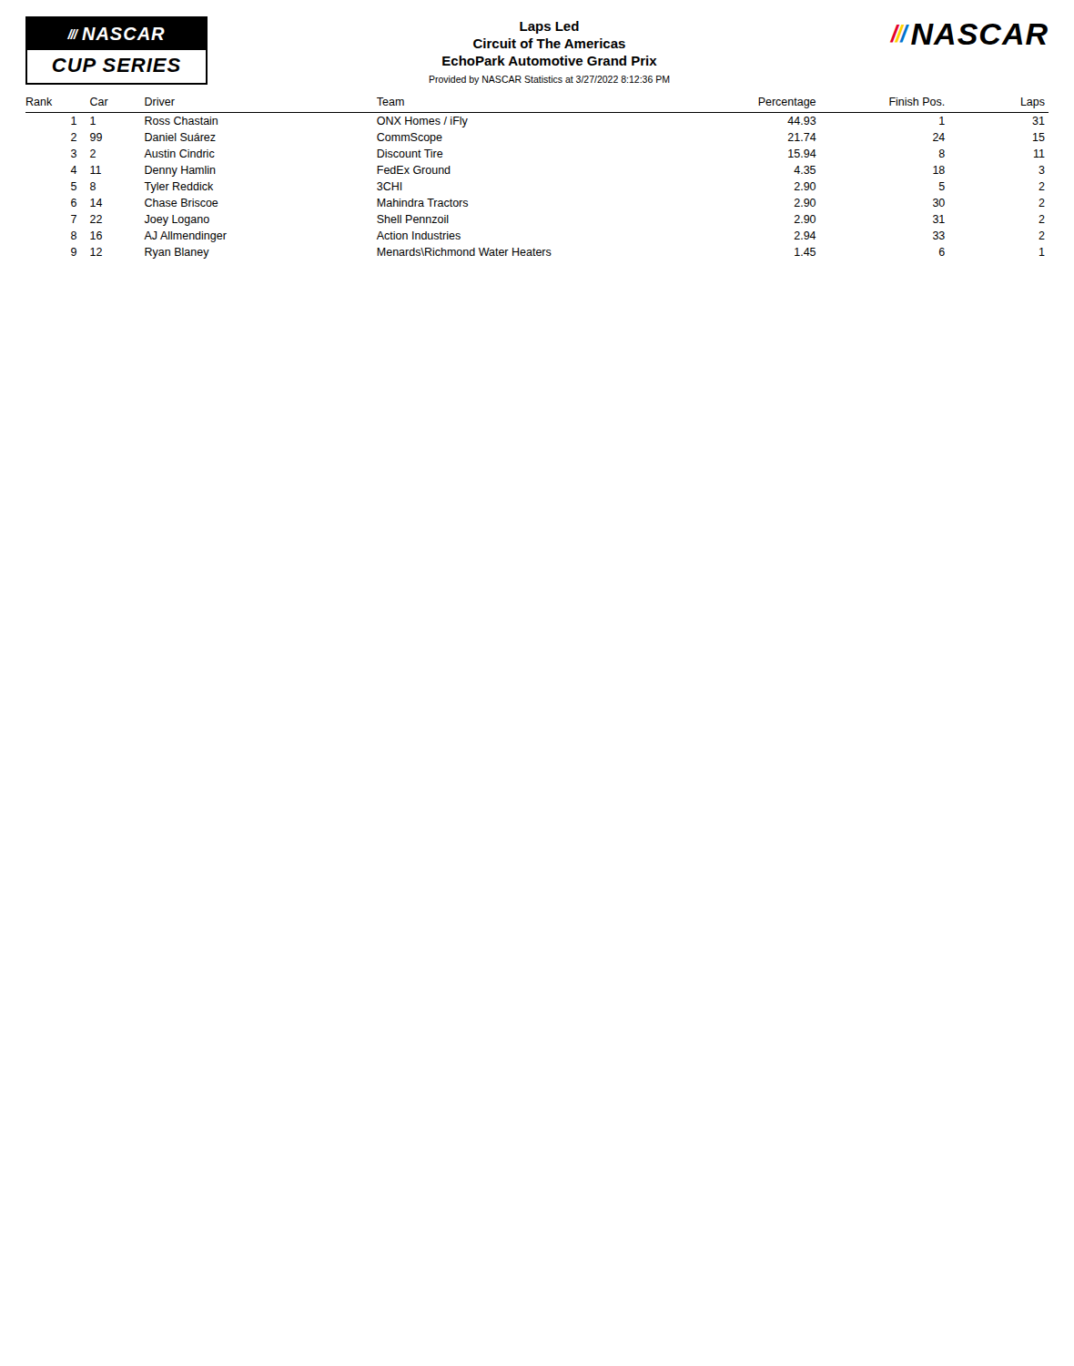/// NASCAR
CUP SERIES
Laps Led
Circuit of The Americas
EchoPark Automotive Grand Prix
Provided by NASCAR Statistics at 3/27/2022 8:12:36 PM
/// NASCAR
| Rank | Car | Driver | Team | Percentage | Finish Pos. | Laps |
| --- | --- | --- | --- | --- | --- | --- |
| 1 | 1 | Ross Chastain | ONX Homes / iFly | 44.93 | 1 | 31 |
| 2 | 99 | Daniel Suárez | CommScope | 21.74 | 24 | 15 |
| 3 | 2 | Austin Cindric | Discount Tire | 15.94 | 8 | 11 |
| 4 | 11 | Denny Hamlin | FedEx Ground | 4.35 | 18 | 3 |
| 5 | 8 | Tyler Reddick | 3CHI | 2.90 | 5 | 2 |
| 6 | 14 | Chase Briscoe | Mahindra Tractors | 2.90 | 30 | 2 |
| 7 | 22 | Joey Logano | Shell Pennzoil | 2.90 | 31 | 2 |
| 8 | 16 | AJ Allmendinger | Action Industries | 2.94 | 33 | 2 |
| 9 | 12 | Ryan Blaney | Menards\Richmond Water Heaters | 1.45 | 6 | 1 |